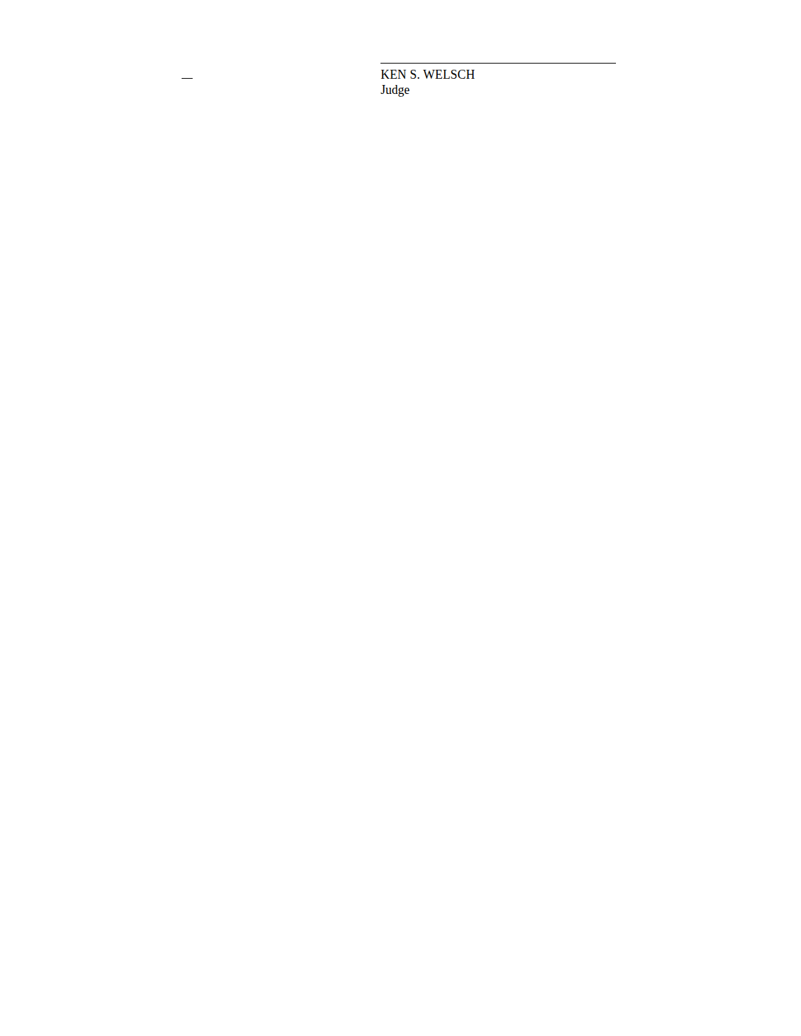KEN S. WELSCH
Judge